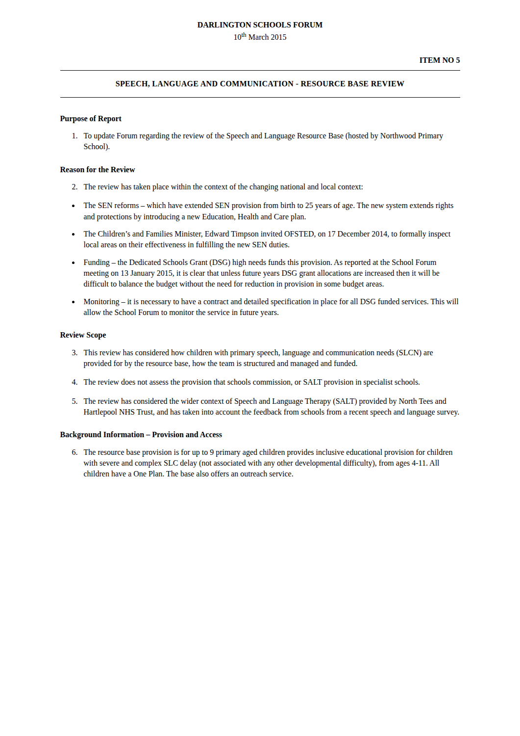DARLINGTON SCHOOLS FORUM
10th March 2015
ITEM NO 5
SPEECH, LANGUAGE AND COMMUNICATION - RESOURCE BASE REVIEW
Purpose of Report
To update Forum regarding the review of the Speech and Language Resource Base (hosted by Northwood Primary School).
Reason for the Review
The review has taken place within the context of the changing national and local context:
The SEN reforms – which have extended SEN provision from birth to 25 years of age. The new system extends rights and protections by introducing a new Education, Health and Care plan.
The Children’s and Families Minister, Edward Timpson invited OFSTED, on 17 December 2014, to formally inspect local areas on their effectiveness in fulfilling the new SEN duties.
Funding – the Dedicated Schools Grant (DSG) high needs funds this provision. As reported at the School Forum meeting on 13 January 2015, it is clear that unless future years DSG grant allocations are increased then it will be difficult to balance the budget without the need for reduction in provision in some budget areas.
Monitoring – it is necessary to have a contract and detailed specification in place for all DSG funded services. This will allow the School Forum to monitor the service in future years.
Review Scope
This review has considered how children with primary speech, language and communication needs (SLCN) are provided for by the resource base, how the team is structured and managed and funded.
The review does not assess the provision that schools commission, or SALT provision in specialist schools.
The review has considered the wider context of Speech and Language Therapy (SALT) provided by North Tees and Hartlepool NHS Trust, and has taken into account the feedback from schools from a recent speech and language survey.
Background Information – Provision and Access
The resource base provision is for up to 9 primary aged children provides inclusive educational provision for children with severe and complex SLC delay (not associated with any other developmental difficulty), from ages 4-11. All children have a One Plan. The base also offers an outreach service.